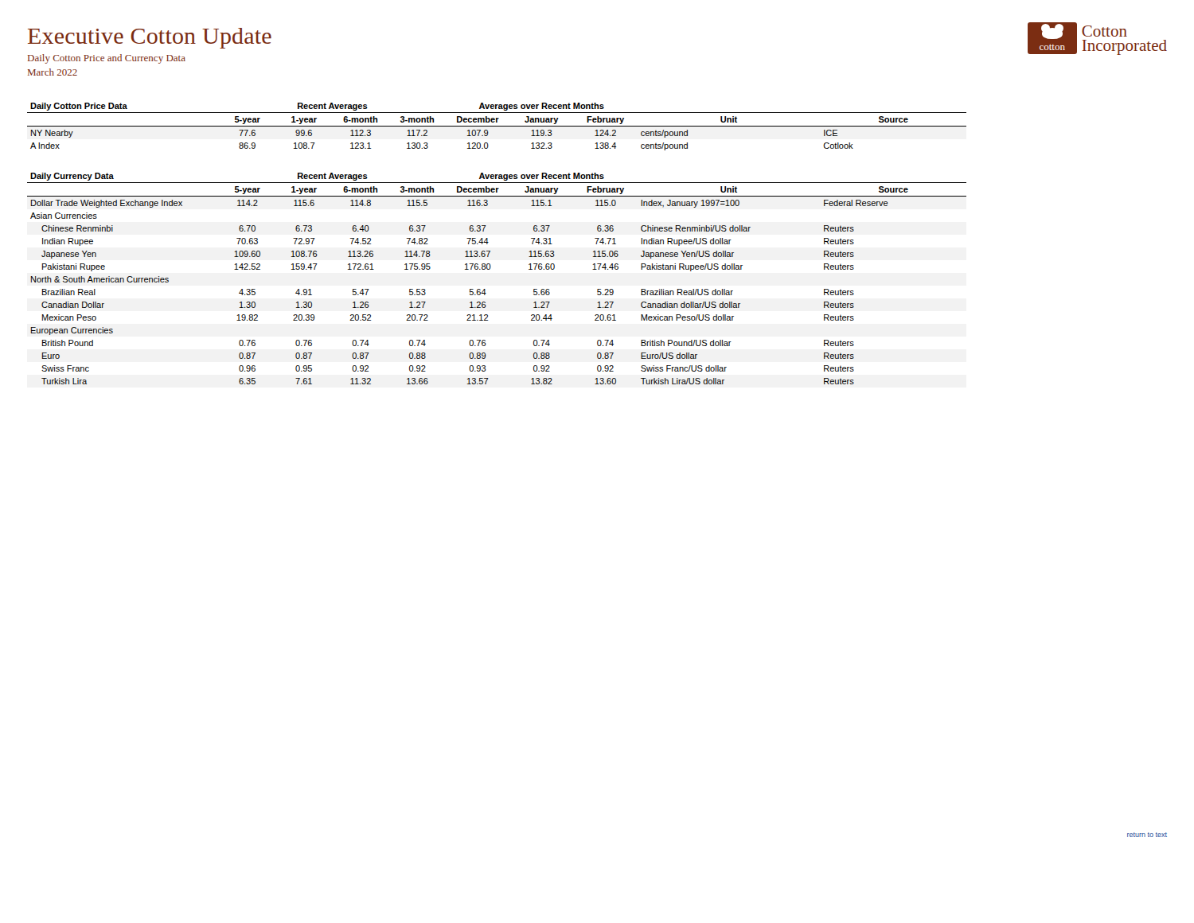Executive Cotton Update
Daily Cotton Price and Currency Data
March 2022
cotton
Cotton Incorporated
| Daily Cotton Price Data | Recent Averages | Averages over Recent Months | | |
| --- | --- | --- | --- | --- |
| | 5-year | 1-year | 6-month | 3-month | December | January | February | Unit | Source |
| NY Nearby | 77.6 | 99.6 | 112.3 | 117.2 | 107.9 | 119.3 | 124.2 | cents/pound | ICE |
| A Index | 86.9 | 108.7 | 123.1 | 130.3 | 120.0 | 132.3 | 138.4 | cents/pound | Cotlook |
| Daily Currency Data | Recent Averages | Averages over Recent Months | | |
| --- | --- | --- | --- | --- |
| | 5-year | 1-year | 6-month | 3-month | December | January | February | Unit | Source |
| Dollar Trade Weighted Exchange Index | 114.2 | 115.6 | 114.8 | 115.5 | 116.3 | 115.1 | 115.0 | Index, January 1997=100 | Federal Reserve |
| Asian Currencies | | | | | | | | | |
| Chinese Renminbi | 6.70 | 6.73 | 6.40 | 6.37 | 6.37 | 6.37 | 6.36 | Chinese Renminbi/US dollar | Reuters |
| Indian Rupee | 70.63 | 72.97 | 74.52 | 74.82 | 75.44 | 74.31 | 74.71 | Indian Rupee/US dollar | Reuters |
| Japanese Yen | 109.60 | 108.76 | 113.26 | 114.78 | 113.67 | 115.63 | 115.06 | Japanese Yen/US dollar | Reuters |
| Pakistani Rupee | 142.52 | 159.47 | 172.61 | 175.95 | 176.80 | 176.60 | 174.46 | Pakistani Rupee/US dollar | Reuters |
| North & South American Currencies | | | | | | | | | |
| Brazilian Real | 4.35 | 4.91 | 5.47 | 5.53 | 5.64 | 5.66 | 5.29 | Brazilian Real/US dollar | Reuters |
| Canadian Dollar | 1.30 | 1.30 | 1.26 | 1.27 | 1.26 | 1.27 | 1.27 | Canadian dollar/US dollar | Reuters |
| Mexican Peso | 19.82 | 20.39 | 20.52 | 20.72 | 21.12 | 20.44 | 20.61 | Mexican Peso/US dollar | Reuters |
| European Currencies | | | | | | | | | |
| British Pound | 0.76 | 0.76 | 0.74 | 0.74 | 0.76 | 0.74 | 0.74 | British Pound/US dollar | Reuters |
| Euro | 0.87 | 0.87 | 0.87 | 0.88 | 0.89 | 0.88 | 0.87 | Euro/US dollar | Reuters |
| Swiss Franc | 0.96 | 0.95 | 0.92 | 0.92 | 0.93 | 0.92 | 0.92 | Swiss Franc/US dollar | Reuters |
| Turkish Lira | 6.35 | 7.61 | 11.32 | 13.66 | 13.57 | 13.82 | 13.60 | Turkish Lira/US dollar | Reuters |
return to text